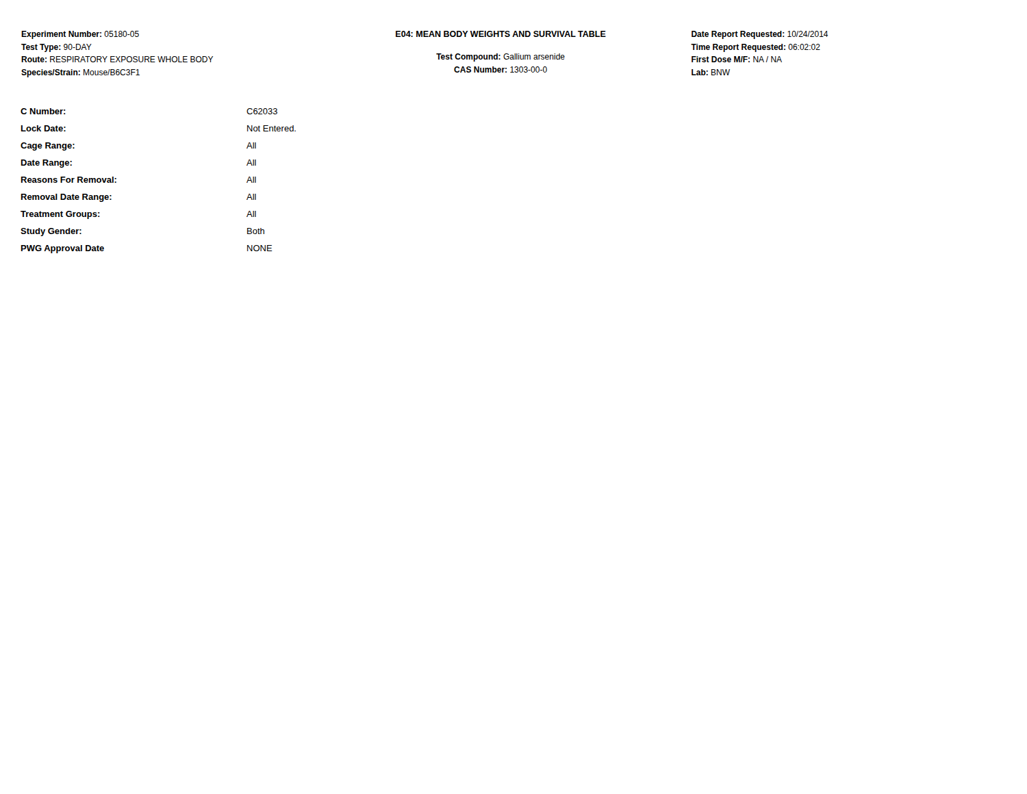| Experiment Number: 05180-05 Test Type: 90-DAY Route: RESPIRATORY EXPOSURE WHOLE BODY Species/Strain: Mouse/B6C3F1 | E04: MEAN BODY WEIGHTS AND SURVIVAL TABLE Test Compound: Gallium arsenide CAS Number: 1303-00-0 | Date Report Requested: 10/24/2014 Time Report Requested: 06:02:02 First Dose M/F: NA / NA Lab: BNW |
| C Number: | C62033 |
| Lock Date: | Not Entered. |
| Cage Range: | All |
| Date Range: | All |
| Reasons For Removal: | All |
| Removal Date Range: | All |
| Treatment Groups: | All |
| Study Gender: | Both |
| PWG Approval Date | NONE |